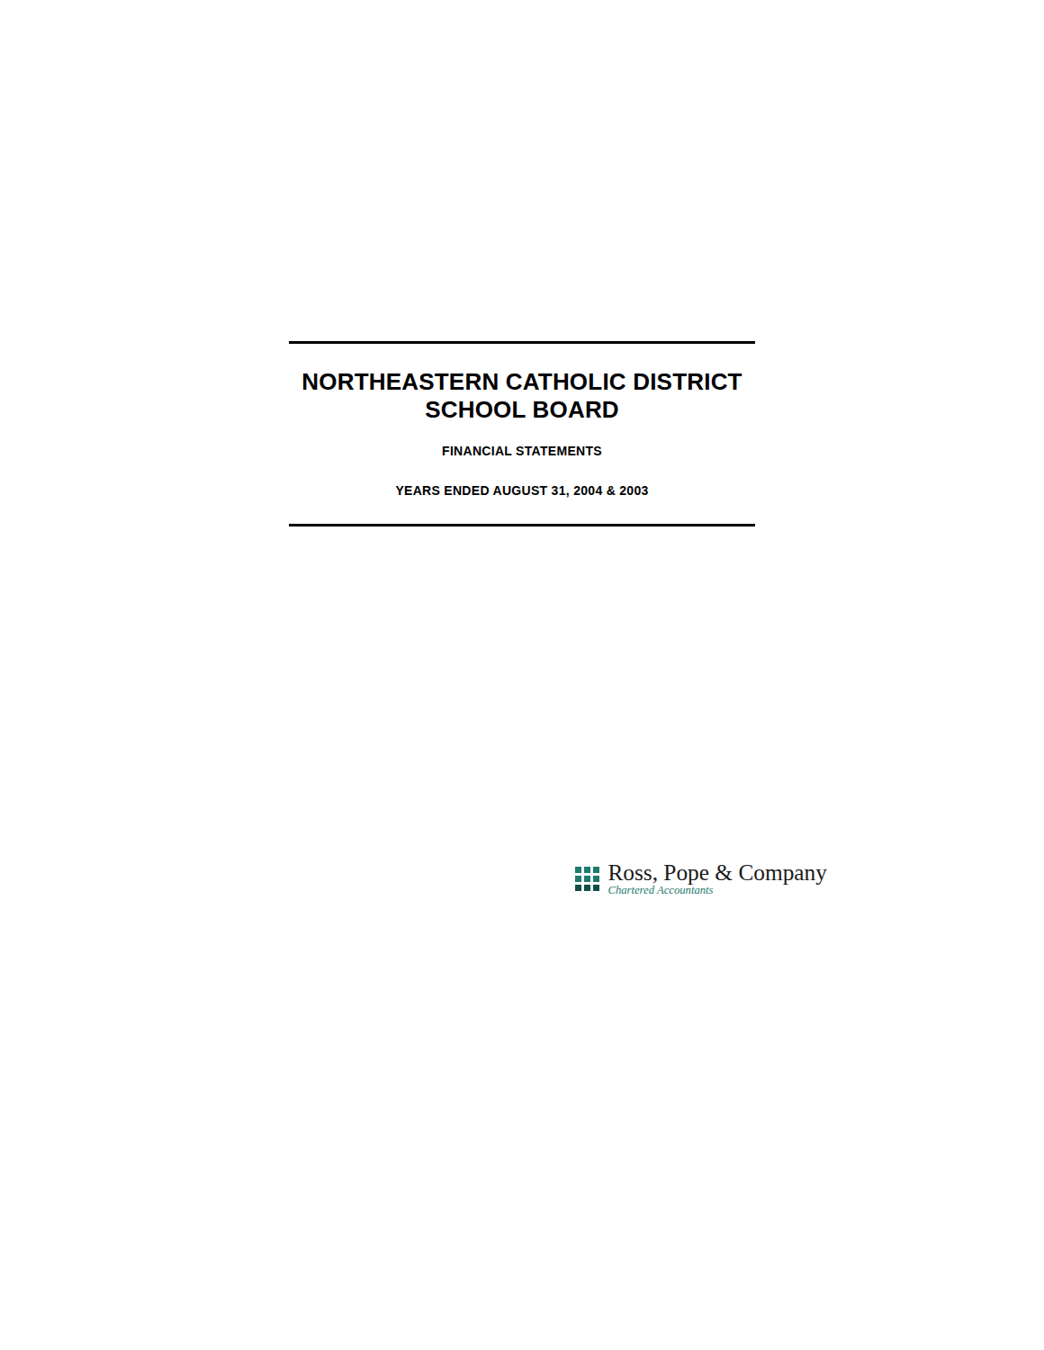NORTHEASTERN CATHOLIC DISTRICT SCHOOL BOARD
FINANCIAL STATEMENTS
YEARS ENDED AUGUST 31, 2004 & 2003
Ross, Pope & Company
Chartered Accountants